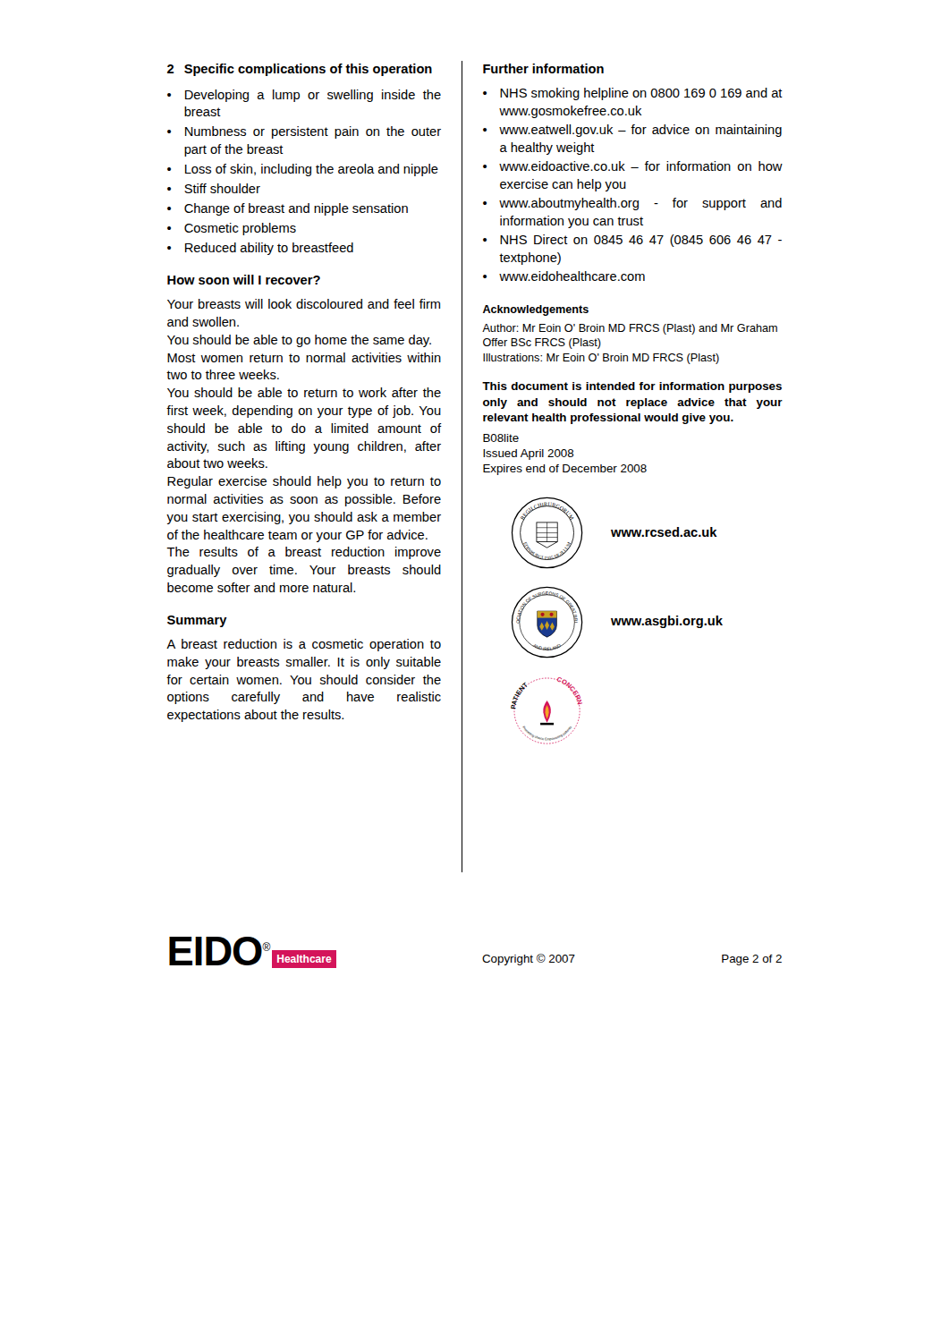2 Specific complications of this operation
•Developing a lump or swelling inside the breast
•Numbness or persistent pain on the outer part of the breast
•Loss of skin, including the areola and nipple
•Stiff shoulder
•Change of breast and nipple sensation
•Cosmetic problems
•Reduced ability to breastfeed
How soon will I recover?
Your breasts will look discoloured and feel firm and swollen.
You should be able to go home the same day.
Most women return to normal activities within two to three weeks.
You should be able to return to work after the first week, depending on your type of job. You should be able to do a limited amount of activity, such as lifting young children, after about two weeks.
Regular exercise should help you to return to normal activities as soon as possible. Before you start exercising, you should ask a member of the healthcare team or your GP for advice.
The results of a breast reduction improve gradually over time. Your breasts should become softer and more natural.
Summary
A breast reduction is a cosmetic operation to make your breasts smaller. It is only suitable for certain women. You should consider the options carefully and have realistic expectations about the results.
Further information
•NHS smoking helpline on 0800 169 0 169 and at www.gosmokefree.co.uk
•www.eatwell.gov.uk – for advice on maintaining a healthy weight
•www.eidoactive.co.uk – for information on how exercise can help you
•www.aboutmyhealth.org - for support and information you can trust
•NHS Direct on 0845 46 47 (0845 606 46 47 - textphone)
•www.eidohealthcare.com
Acknowledgements
Author: Mr Eoin O' Broin MD FRCS (Plast) and Mr Graham Offer BSc FRCS (Plast)
Illustrations: Mr Eoin O' Broin MD FRCS (Plast)
This document is intended for information purposes only and should not replace advice that your relevant health professional would give you.
B08lite
Issued April 2008
Expires end of December 2008
REGII CHIRURGORUM EDINBURGI 1505 SIGILLUM www.rcsed.ac.uk
ASSOCIATION OF SURGEONS OF GREAT BRITAIN AND IRELAND www.asgbi.org.uk
PATIENT CONCERN Promoting choice Empowering patients
EIDO® Healthcare
Copyright © 2007
Page 2 of 2